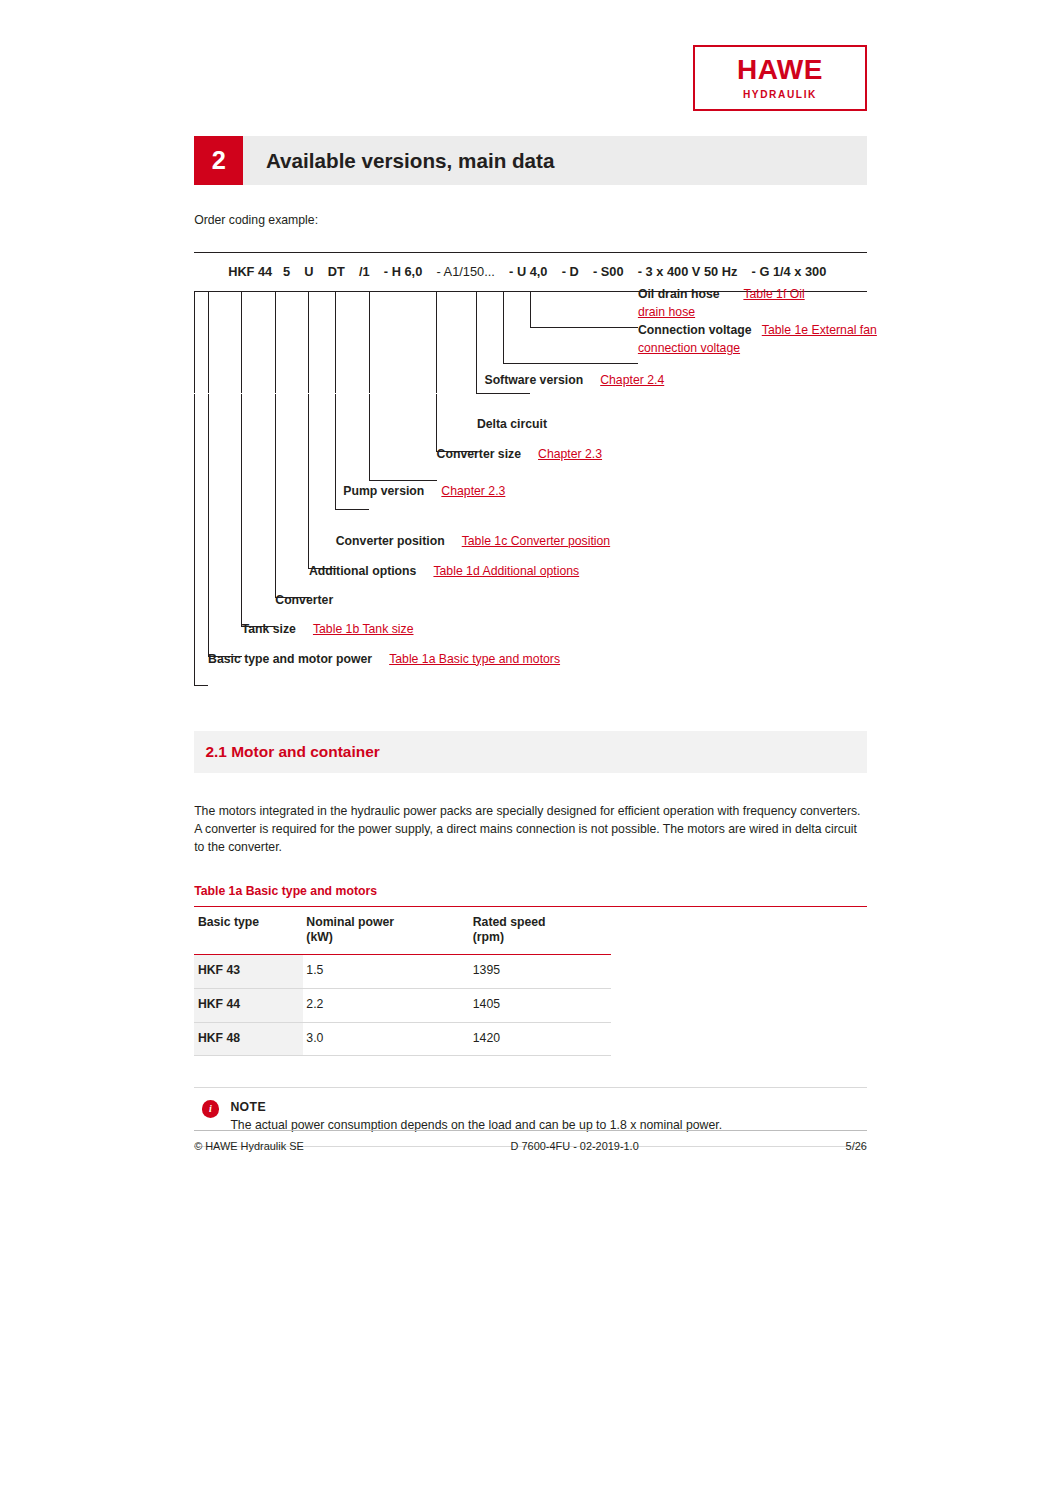HAWE
HYDRAULIK
2
Available versions, main data
Order coding example:
HKF 44 5 U DT /1 - H 6,0 - A1/150... - U 4,0 - D - S00 - 3 x 400 V 50 Hz - G 1/4 x 300
| | | | | | | | | | | | Oil drain hose Table 1f Oil drain hose |
| | | | | | | | | | | | Connection voltage Table 1e External fan connection voltage |
| | | | | | | | | Software version Chapter 2.4 |
| | | | | | | | | Delta circuit |
| | | | | | | | Converter size Chapter 2.3 |
| | | | | | Pump version Chapter 2.3 |
| | | | | | Converter position Table 1c Converter position |
| | | | | Additional options Table 1d Additional options |
| | | | Converter |
| | | Tank size Table 1b Tank size |
| | Basic type and motor power Table 1a Basic type and motors |
2.1 Motor and container
The motors integrated in the hydraulic power packs are specially designed for efficient operation with frequency converters. A converter is required for the power supply, a direct mains connection is not possible. The motors are wired in delta circuit to the converter.
Table 1a Basic type and motors
| Basic type | Nominal power (kW) | Rated speed (rpm) |
| --- | --- | --- |
| HKF 43 | 1.5 | 1395 |
| HKF 44 | 2.2 | 1405 |
| HKF 48 | 3.0 | 1420 |
i
NOTE
The actual power consumption depends on the load and can be up to 1.8 x nominal power.
© HAWE Hydraulik SE
D 7600-4FU - 02-2019-1.0
5/26